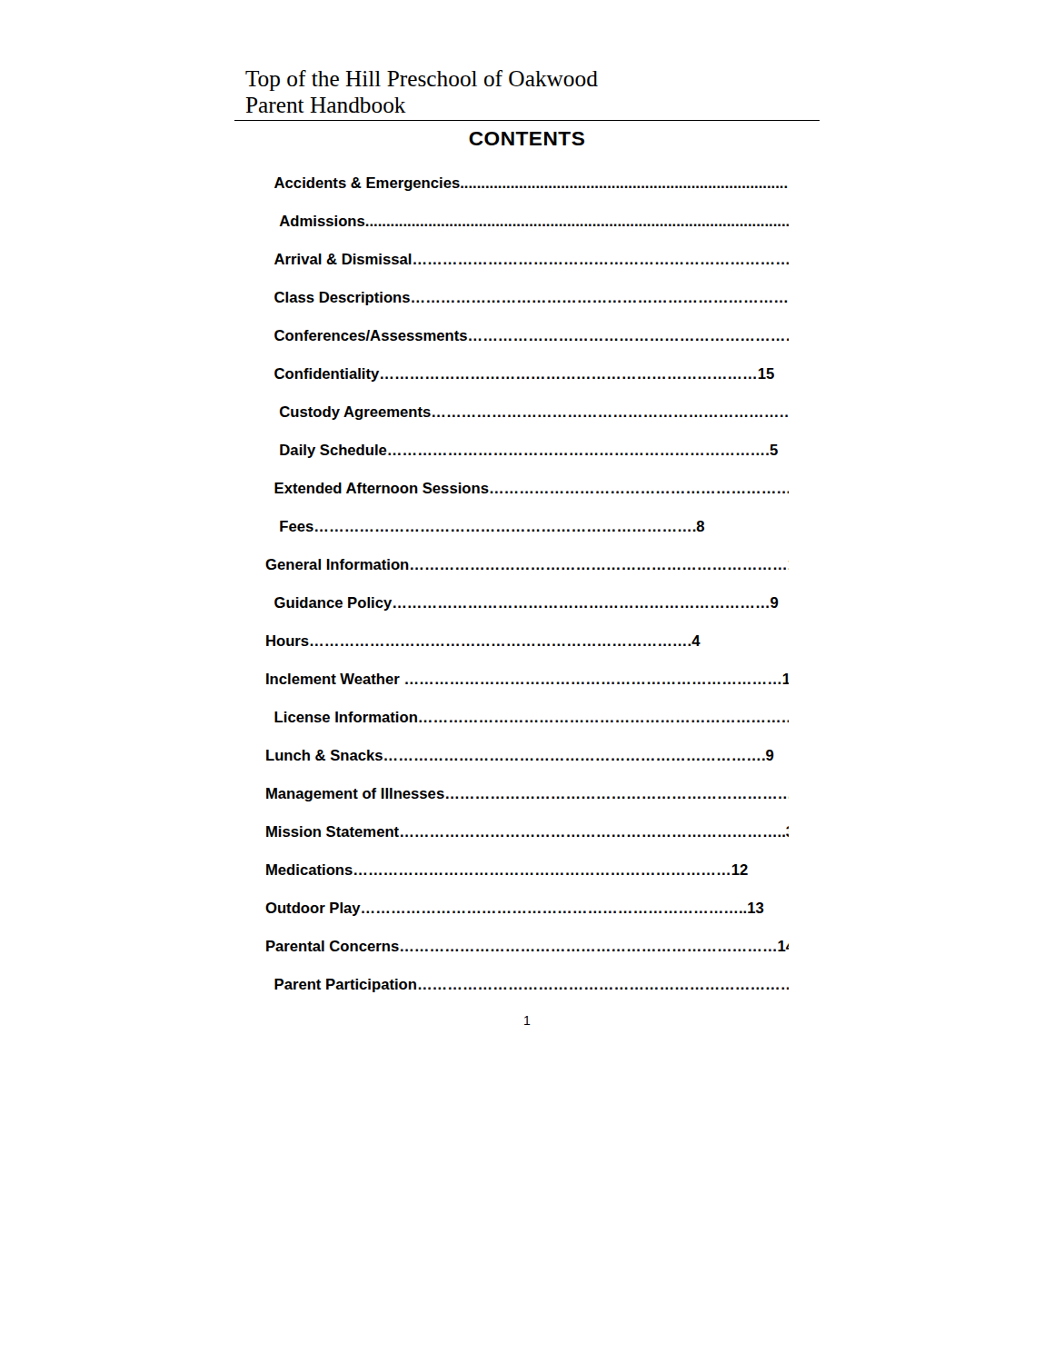Top of the Hill Preschool of Oakwood Parent Handbook
CONTENTS
Accidents & Emergencies 10
Admissions 4
Arrival & Dismissal ..18
Class Descriptions 15
Conferences/Assessments 15
Confidentiality 15
Custody Agreements .8
Daily Schedule .5
Extended Afternoon Sessions 15
Fees .8
General Information 18
Guidance Policy 9
Hours .4
Inclement Weather 19
License Information .4
Lunch & Snacks .9
Management of Illnesses 11
Mission Statement ..3
Medications 12
Outdoor Play ..13
Parental Concerns 14
Parent Participation 13
1